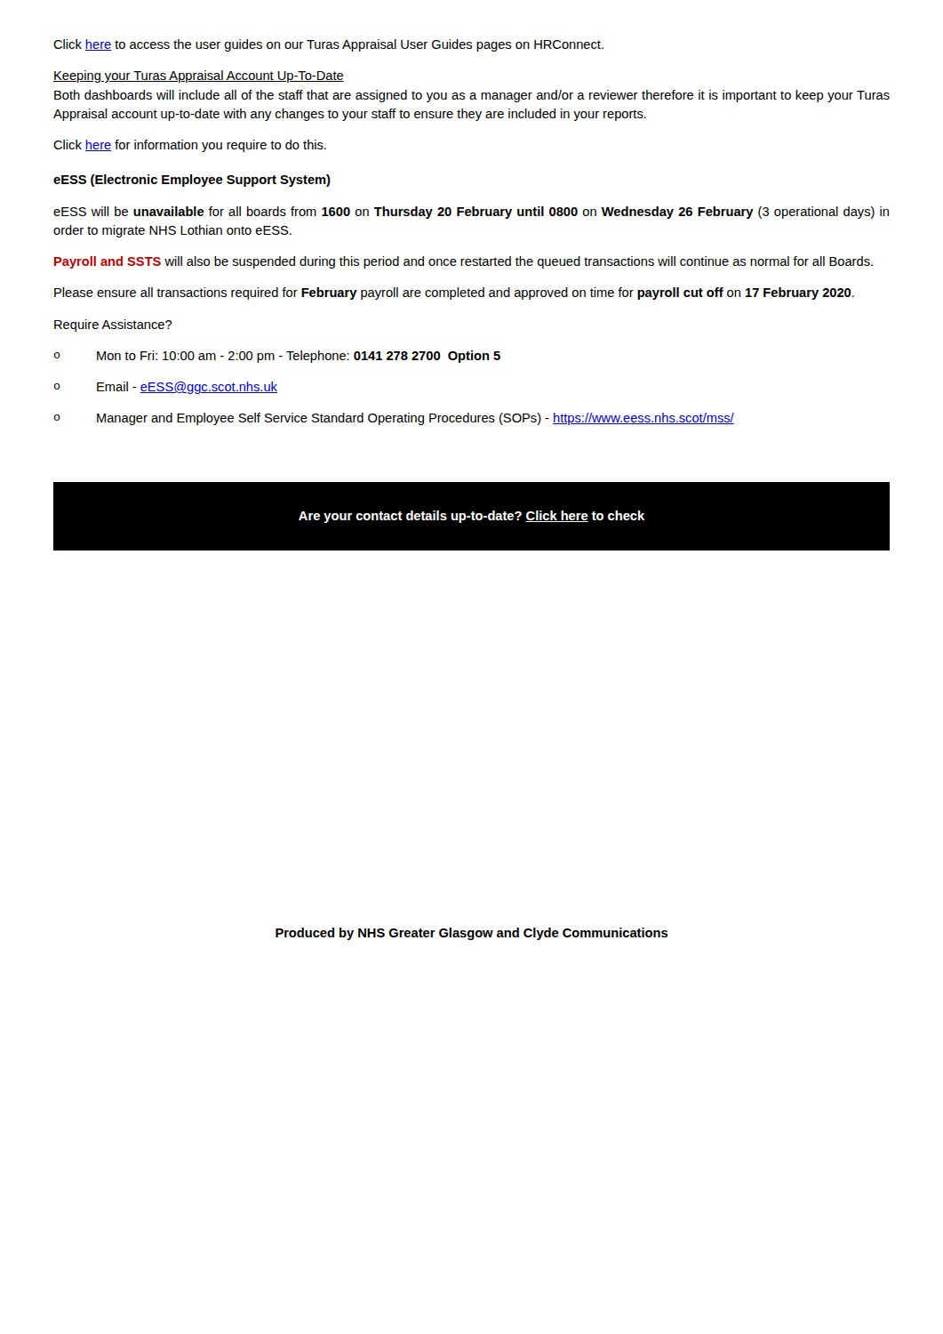Click here to access the user guides on our Turas Appraisal User Guides pages on HRConnect.
Keeping your Turas Appraisal Account Up-To-Date
Both dashboards will include all of the staff that are assigned to you as a manager and/or a reviewer therefore it is important to keep your Turas Appraisal account up-to-date with any changes to your staff to ensure they are included in your reports.
Click here for information you require to do this.
eESS (Electronic Employee Support System)
eESS will be unavailable for all boards from 1600 on Thursday 20 February until 0800 on Wednesday 26 February (3 operational days) in order to migrate NHS Lothian onto eESS.
Payroll and SSTS will also be suspended during this period and once restarted the queued transactions will continue as normal for all Boards.
Please ensure all transactions required for February payroll are completed and approved on time for payroll cut off on 17 February 2020.
Require Assistance?
o Mon to Fri: 10:00 am - 2:00 pm - Telephone: 0141 278 2700 Option 5
o Email - eESS@ggc.scot.nhs.uk
o Manager and Employee Self Service Standard Operating Procedures (SOPs) - https://www.eess.nhs.scot/mss/
Are your contact details up-to-date? Click here to check
Produced by NHS Greater Glasgow and Clyde Communications